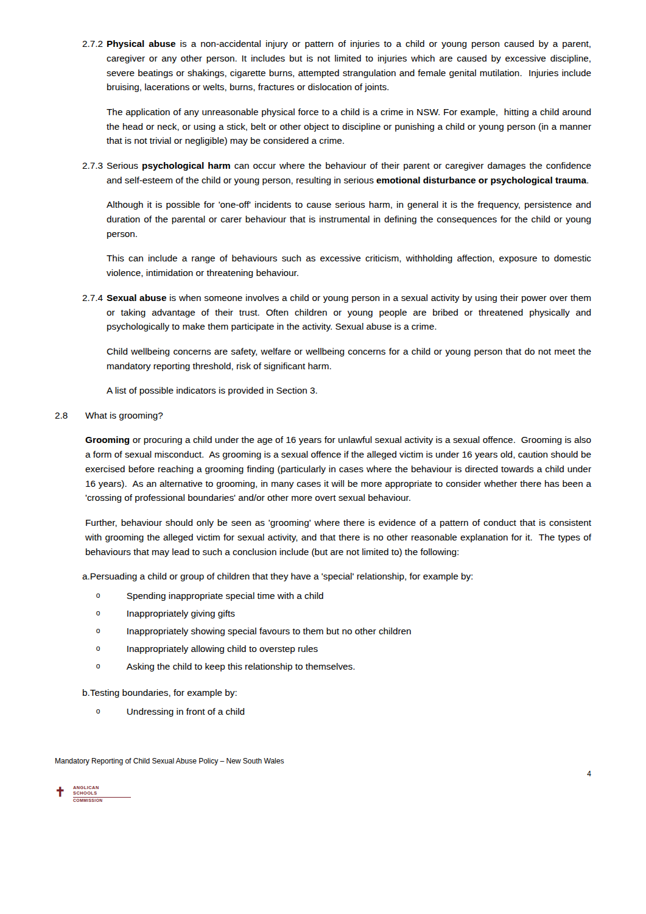2.7.2
Physical abuse is a non-accidental injury or pattern of injuries to a child or young person caused by a parent, caregiver or any other person. It includes but is not limited to injuries which are caused by excessive discipline, severe beatings or shakings, cigarette burns, attempted strangulation and female genital mutilation. Injuries include bruising, lacerations or welts, burns, fractures or dislocation of joints.
The application of any unreasonable physical force to a child is a crime in NSW. For example, hitting a child around the head or neck, or using a stick, belt or other object to discipline or punishing a child or young person (in a manner that is not trivial or negligible) may be considered a crime.
2.7.3
Serious psychological harm can occur where the behaviour of their parent or caregiver damages the confidence and self-esteem of the child or young person, resulting in serious emotional disturbance or psychological trauma.
Although it is possible for 'one-off' incidents to cause serious harm, in general it is the frequency, persistence and duration of the parental or carer behaviour that is instrumental in defining the consequences for the child or young person.
This can include a range of behaviours such as excessive criticism, withholding affection, exposure to domestic violence, intimidation or threatening behaviour.
2.7.4
Sexual abuse is when someone involves a child or young person in a sexual activity by using their power over them or taking advantage of their trust. Often children or young people are bribed or threatened physically and psychologically to make them participate in the activity. Sexual abuse is a crime.
Child wellbeing concerns are safety, welfare or wellbeing concerns for a child or young person that do not meet the mandatory reporting threshold, risk of significant harm.
A list of possible indicators is provided in Section 3.
2.8
What is grooming?
Grooming or procuring a child under the age of 16 years for unlawful sexual activity is a sexual offence. Grooming is also a form of sexual misconduct. As grooming is a sexual offence if the alleged victim is under 16 years old, caution should be exercised before reaching a grooming finding (particularly in cases where the behaviour is directed towards a child under 16 years). As an alternative to grooming, in many cases it will be more appropriate to consider whether there has been a 'crossing of professional boundaries' and/or other more overt sexual behaviour.
Further, behaviour should only be seen as 'grooming' where there is evidence of a pattern of conduct that is consistent with grooming the alleged victim for sexual activity, and that there is no other reasonable explanation for it. The types of behaviours that may lead to such a conclusion include (but are not limited to) the following:
a.
Persuading a child or group of children that they have a 'special' relationship, for example by:
oSpending inappropriate special time with a child
oInappropriately giving gifts
oInappropriately showing special favours to them but no other children
oInappropriately allowing child to overstep rules
oAsking the child to keep this relationship to themselves.
b.
Testing boundaries, for example by:
oUndressing in front of a child
Mandatory Reporting of Child Sexual Abuse Policy – New South Wales
4
✝ ANGLICAN
SCHOOLS
COMMISSION